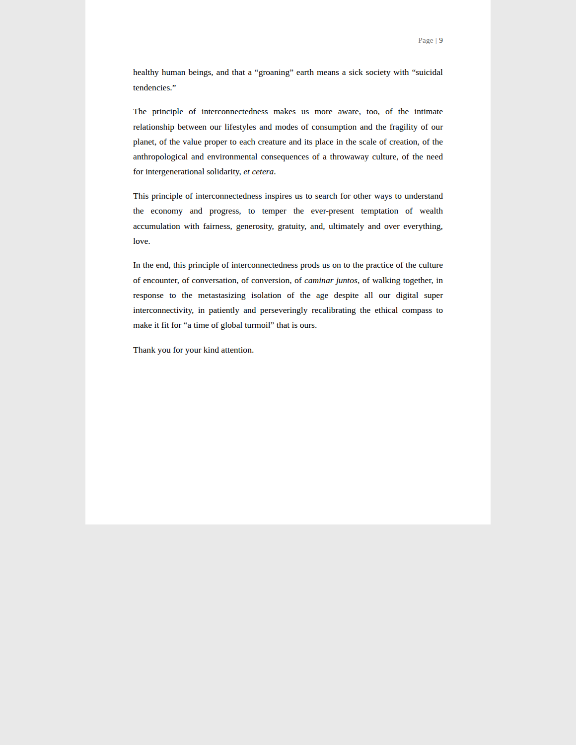Page | 9
healthy human beings, and that a “groaning” earth means a sick society with “suicidal tendencies.”
The principle of interconnectedness makes us more aware, too, of the intimate relationship between our lifestyles and modes of consumption and the fragility of our planet, of the value proper to each creature and its place in the scale of creation, of the anthropological and environmental consequences of a throwaway culture, of the need for intergenerational solidarity, et cetera.
This principle of interconnectedness inspires us to search for other ways to understand the economy and progress, to temper the ever-present temptation of wealth accumulation with fairness, generosity, gratuity, and, ultimately and over everything, love.
In the end, this principle of interconnectedness prods us on to the practice of the culture of encounter, of conversation, of conversion, of caminar juntos, of walking together, in response to the metastasizing isolation of the age despite all our digital super interconnectivity, in patiently and perseveringly recalibrating the ethical compass to make it fit for “a time of global turmoil” that is ours.
Thank you for your kind attention.